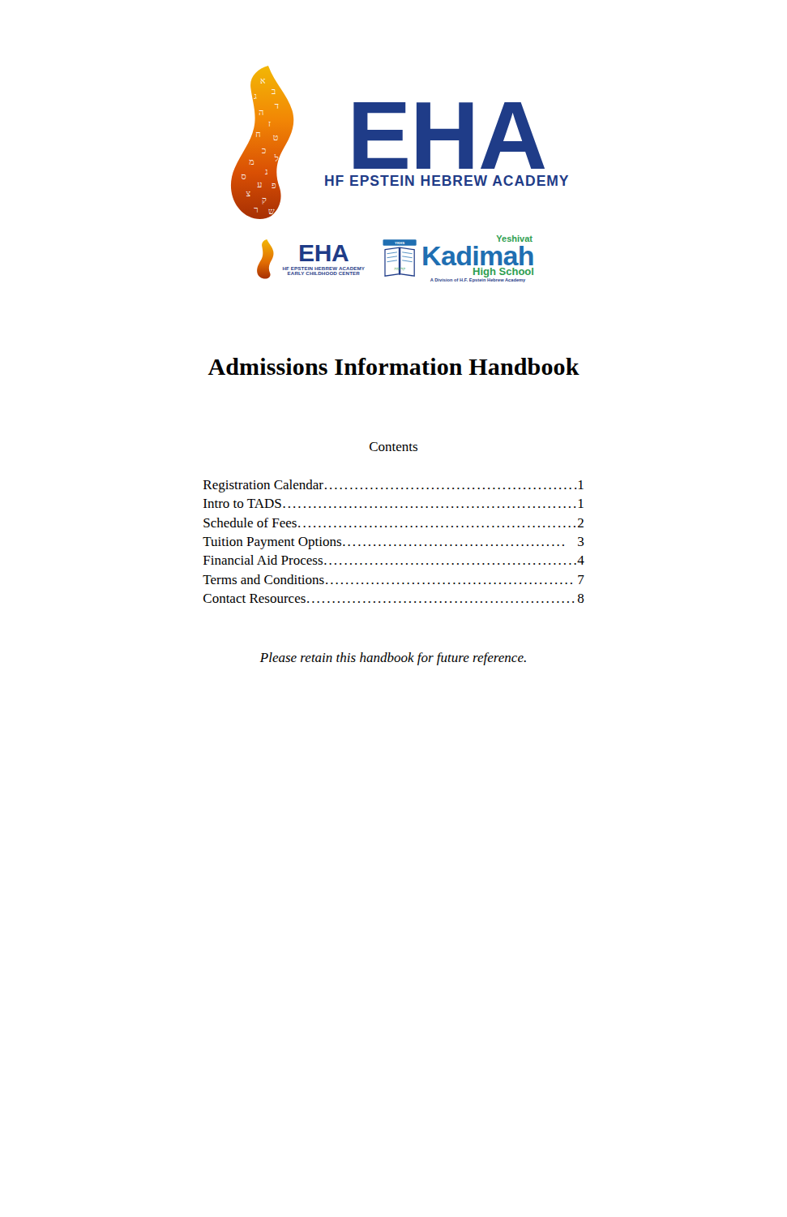א ב ג ד ה ו ז ח ט י כ ל מ נ ס ע פ צ ק ר ש
EHA
HF EPSTEIN HEBREW ACADEMY
EHA HF EPSTEIN HEBREW ACADEMY
EARLY CHILDHOOD CENTER
YKHS קדימה
Yeshivat Kadimah High School A Division of H.F. Epstein Hebrew Academy
Admissions Information Handbook
Contents
Registration Calendar..................................................... 1
Intro to TADS........................................................... 1
Schedule of Fees.......................................................... 2
Tuition Payment Options............................................ 3
Financial Aid Process.................................................. 4
Terms and Conditions................................................. 7
Contact Resources...................................................... 8
Please retain this handbook for future reference.